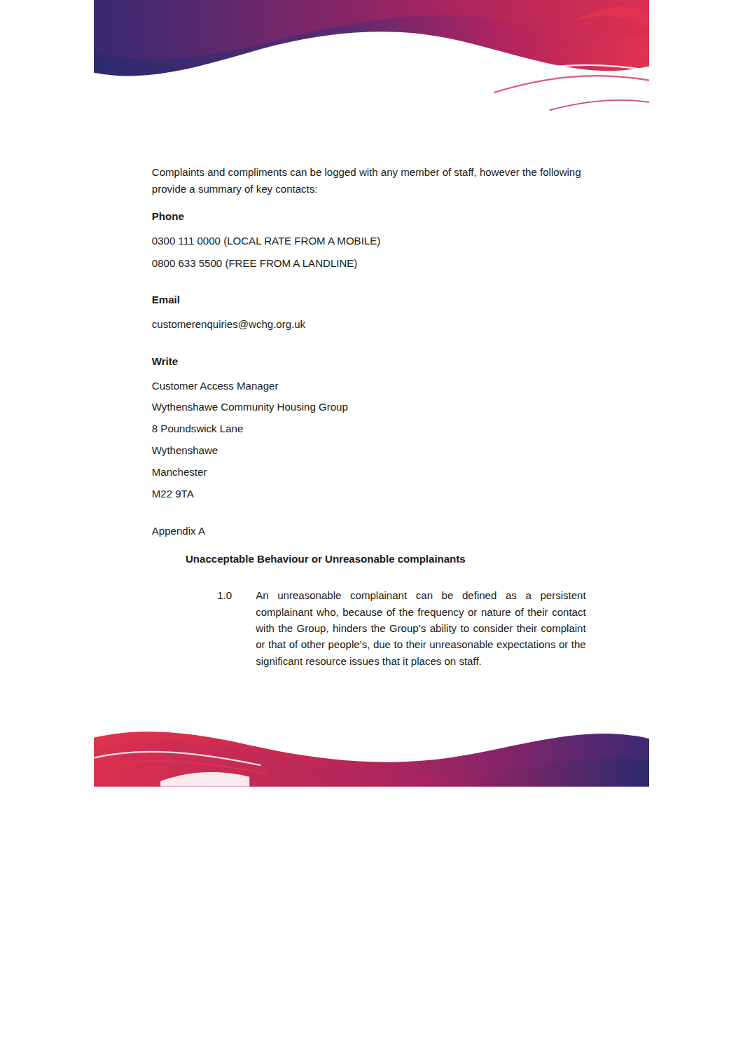Complaints and compliments can be logged with any member of staff, however the following provide a summary of key contacts:
Phone
0300 111 0000 (LOCAL RATE FROM A MOBILE)
0800 633 5500 (FREE FROM A LANDLINE)
Email
customerenquiries@wchg.org.uk
Write
Customer Access Manager
Wythenshawe Community Housing Group
8 Poundswick Lane
Wythenshawe
Manchester
M22 9TA
Appendix A
Unacceptable Behaviour or Unreasonable complainants
1.0 An unreasonable complainant can be defined as a persistent complainant who, because of the frequency or nature of their contact with the Group, hinders the Group’s ability to consider their complaint or that of other people’s, due to their unreasonable expectations or the significant resource issues that it places on staff.